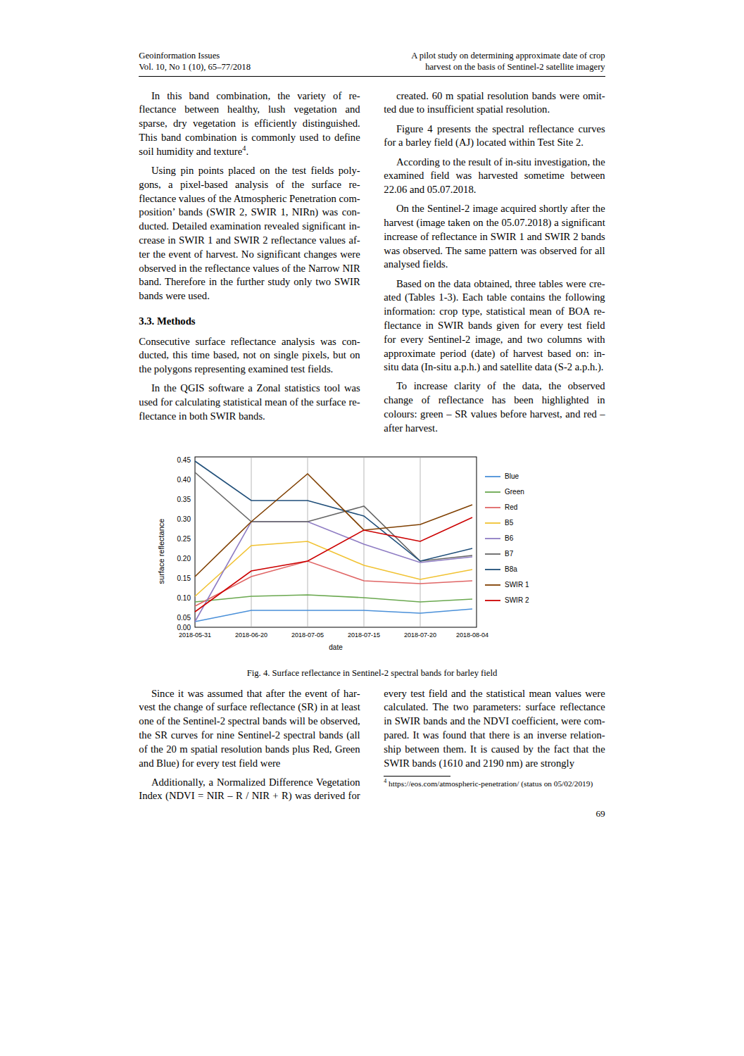Geoinformation Issues
Vol. 10, No 1 (10), 65–77/2018
A pilot study on determining approximate date of crop
harvest on the basis of Sentinel-2 satellite imagery
In this band combination, the variety of reflectance between healthy, lush vegetation and sparse, dry vegetation is efficiently distinguished. This band combination is commonly used to define soil humidity and texture4.
Using pin points placed on the test fields polygons, a pixel-based analysis of the surface reflectance values of the Atmospheric Penetration composition’ bands (SWIR 2, SWIR 1, NIRn) was conducted. Detailed examination revealed significant increase in SWIR 1 and SWIR 2 reflectance values after the event of harvest. No significant changes were observed in the reflectance values of the Narrow NIR band. Therefore in the further study only two SWIR bands were used.
3.3. Methods
Consecutive surface reflectance analysis was conducted, this time based, not on single pixels, but on the polygons representing examined test fields.
In the QGIS software a Zonal statistics tool was used for calculating statistical mean of the surface reflectance in both SWIR bands.
created. 60 m spatial resolution bands were omitted due to insufficient spatial resolution.
Figure 4 presents the spectral reflectance curves for a barley field (AJ) located within Test Site 2.
According to the result of in-situ investigation, the examined field was harvested sometime between 22.06 and 05.07.2018.
On the Sentinel-2 image acquired shortly after the harvest (image taken on the 05.07.2018) a significant increase of reflectance in SWIR 1 and SWIR 2 bands was observed. The same pattern was observed for all analysed fields.
Based on the data obtained, three tables were created (Tables 1-3). Each table contains the following information: crop type, statistical mean of BOA reflectance in SWIR bands given for every test field for every Sentinel-2 image, and two columns with approximate period (date) of harvest based on: in-situ data (In-situ a.p.h.) and satellite data (S-2 a.p.h.).
To increase clarity of the data, the observed change of reflectance has been highlighted in colours: green – SR values before harvest, and red – after harvest.
surface reflectance 0.45 0.40 0.35 0.30 0.25 0.20 0.15 0.10 0.05 0.00 2018-05-31 2018-06-20 2018-07-05 2018-07-15 2018-07-20 2018-08-04 date Blue Green Red B5 B6 B7 B8a SWIR 1 SWIR 2
Fig. 4. Surface reflectance in Sentinel-2 spectral bands for barley field
Since it was assumed that after the event of harvest the change of surface reflectance (SR) in at least one of the Sentinel-2 spectral bands will be observed, the SR curves for nine Sentinel-2 spectral bands (all of the 20 m spatial resolution bands plus Red, Green and Blue) for every test field were
Additionally, a Normalized Difference Vegetation Index (NDVI = NIR – R / NIR + R) was derived for every test field and the statistical mean values were calculated. The two parameters: surface reflectance in SWIR bands and the NDVI coefficient, were compared. It was found that there is an inverse relationship between them. It is caused by the fact that the SWIR bands (1610 and 2190 nm) are strongly
4 https://eos.com/atmospheric-penetration/ (status on 05/02/2019)
69